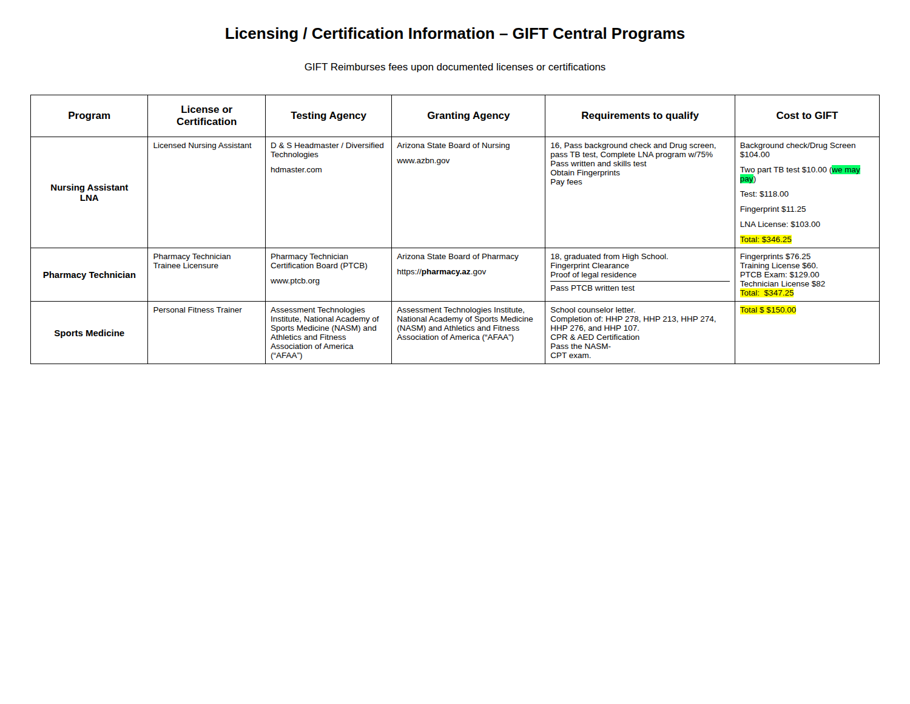Licensing / Certification Information – GIFT Central Programs
GIFT Reimburses fees upon documented licenses or certifications
| Program | License or Certification | Testing Agency | Granting Agency | Requirements to qualify | Cost to GIFT |
| --- | --- | --- | --- | --- | --- |
| Nursing Assistant LNA | Licensed Nursing Assistant | D & S Headmaster / Diversified Technologies hdmaster.com | Arizona State Board of Nursing www.azbn.gov | 16, Pass background check and Drug screen, pass TB test, Complete LNA program w/75% Pass written and skills test Obtain Fingerprints Pay fees | Background check/Drug Screen $104.00 Two part TB test $10.00 ( we may pay ) Test: $118.00 Fingerprint $11.25 LNA License: $103.00 Total: $346.25 |
| Pharmacy Technician | Pharmacy Technician Trainee Licensure | Pharmacy Technician Certification Board (PTCB) www.ptcb.org | Arizona State Board of Pharmacy https:// pharmacy.az .gov | 18, graduated from High School. Fingerprint Clearance Proof of legal residence Pass PTCB written test | Fingerprints $76.25 Training License $60. PTCB Exam: $129.00 Technician License $82 Total: $347.25 |
| Sports Medicine | Personal Fitness Trainer | Assessment Technologies Institute, National Academy of Sports Medicine (NASM) and Athletics and Fitness Association of America (“AFAA”) | Assessment Technologies Institute, National Academy of Sports Medicine (NASM) and Athletics and Fitness Association of America (“AFAA”) | School counselor letter. Completion of: HHP 278, HHP 213, HHP 274, HHP 276, and HHP 107. CPR & AED Certification Pass the NASM- CPT exam. | Total $ $150.00 |